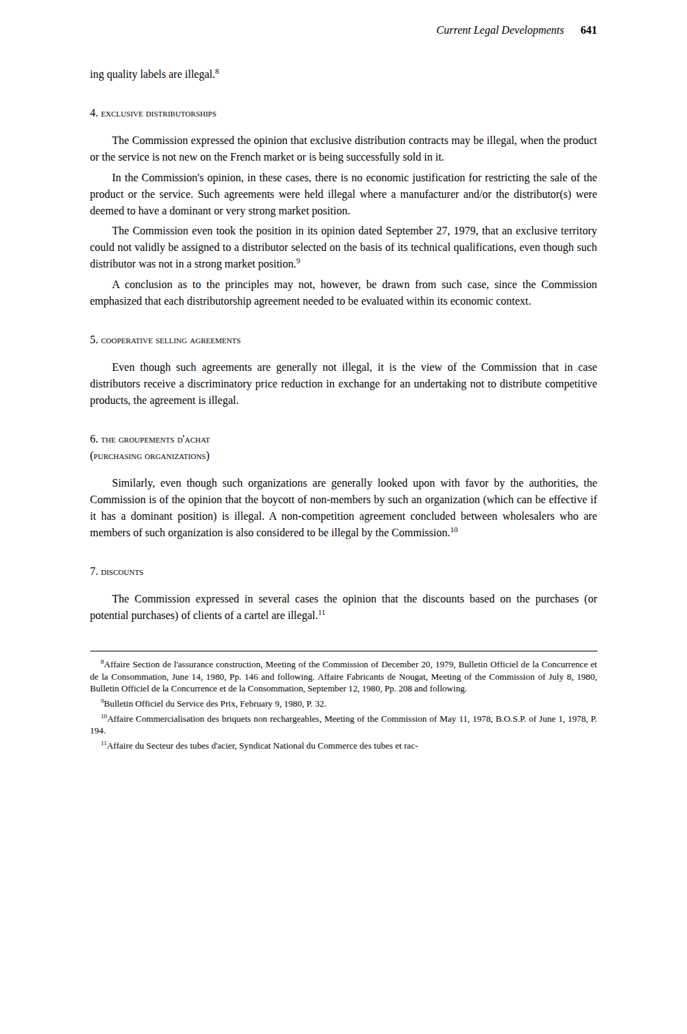Current Legal Developments 641
ing quality labels are illegal.8
4. Exclusive Distributorships
The Commission expressed the opinion that exclusive distribution contracts may be illegal, when the product or the service is not new on the French market or is being successfully sold in it.
In the Commission's opinion, in these cases, there is no economic justification for restricting the sale of the product or the service. Such agreements were held illegal where a manufacturer and/or the distributor(s) were deemed to have a dominant or very strong market position.
The Commission even took the position in its opinion dated September 27, 1979, that an exclusive territory could not validly be assigned to a distributor selected on the basis of its technical qualifications, even though such distributor was not in a strong market position.9
A conclusion as to the principles may not, however, be drawn from such case, since the Commission emphasized that each distributorship agreement needed to be evaluated within its economic context.
5. Cooperative Selling Agreements
Even though such agreements are generally not illegal, it is the view of the Commission that in case distributors receive a discriminatory price reduction in exchange for an undertaking not to distribute competitive products, the agreement is illegal.
6. The Groupements d'Achat
(Purchasing Organizations)
Similarly, even though such organizations are generally looked upon with favor by the authorities, the Commission is of the opinion that the boycott of non-members by such an organization (which can be effective if it has a dominant position) is illegal. A non-competition agreement concluded between wholesalers who are members of such organization is also considered to be illegal by the Commission.10
7. Discounts
The Commission expressed in several cases the opinion that the discounts based on the purchases (or potential purchases) of clients of a cartel are illegal.11
8Affaire Section de l'assurance construction, Meeting of the Commission of December 20, 1979, Bulletin Officiel de la Concurrence et de la Consommation, June 14, 1980, Pp. 146 and following. Affaire Fabricants de Nougat, Meeting of the Commission of July 8, 1980, Bulletin Officiel de la Concurrence et de la Consommation, September 12, 1980, Pp. 208 and following.
9Bulletin Officiel du Service des Prix, February 9, 1980, P. 32.
10Affaire Commercialisation des briquets non rechargeables, Meeting of the Commission of May 11, 1978, B.O.S.P. of June 1, 1978, P. 194.
11Affaire du Secteur des tubes d'acier, Syndicat National du Commerce des tubes et rac-